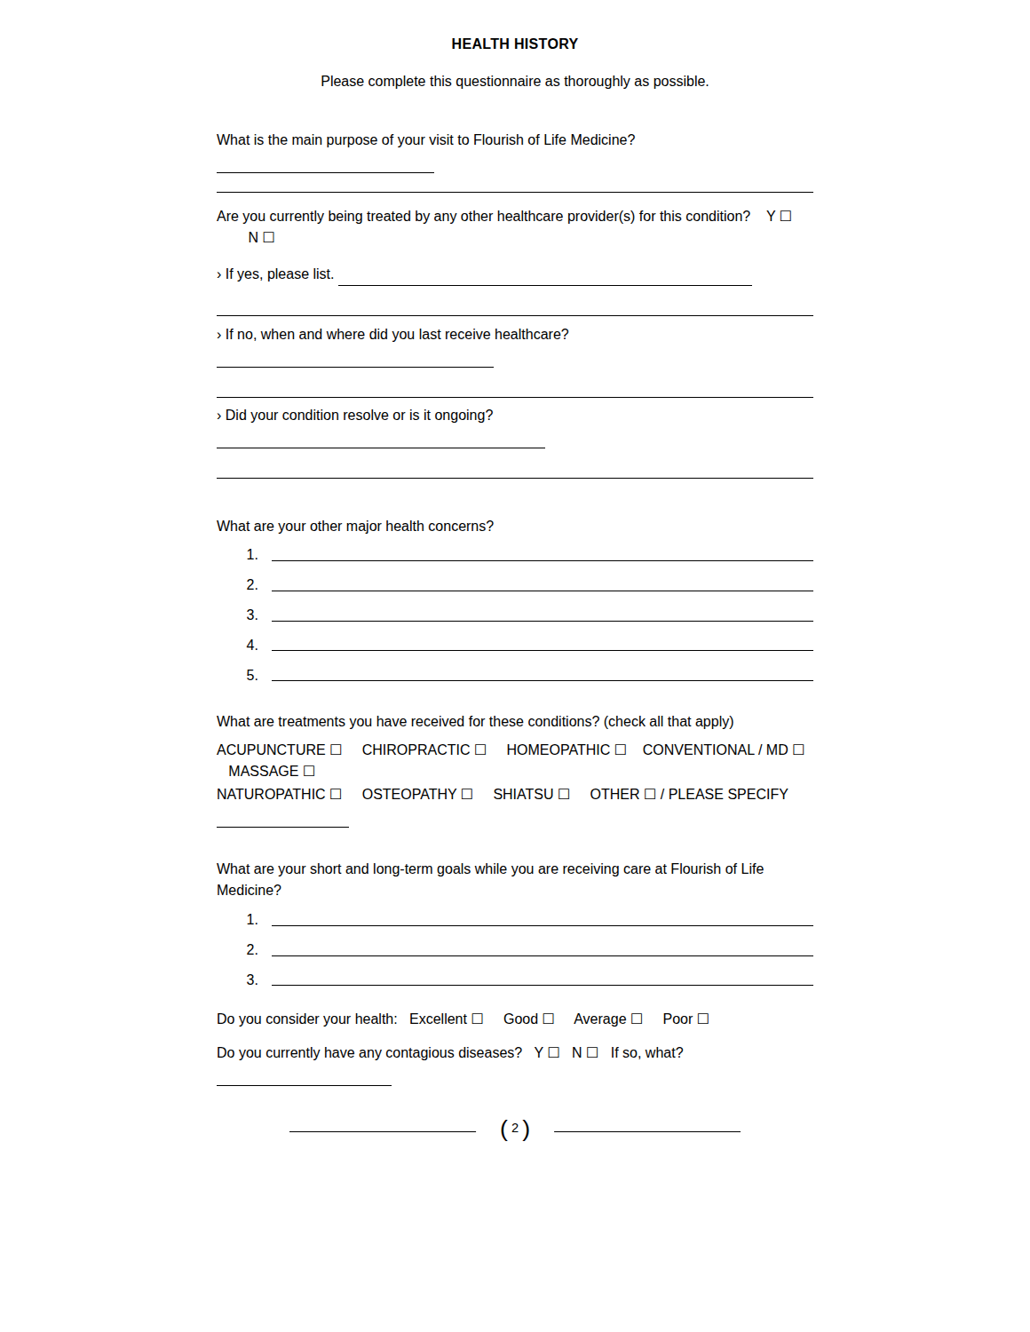HEALTH HISTORY
Please complete this questionnaire as thoroughly as possible.
What is the main purpose of your visit to Flourish of Life Medicine?
Are you currently being treated by any other healthcare provider(s) for this condition? Y ☐ N ☐
› If yes, please list.
› If no, when and where did you last receive healthcare?
› Did your condition resolve or is it ongoing?
What are your other major health concerns?
What are treatments you have received for these conditions? (check all that apply)
ACUPUNCTURE ☐ CHIROPRACTIC ☐ HOMEOPATHIC ☐ CONVENTIONAL / MD ☐ MASSAGE ☐
NATUROPATHIC ☐ OSTEOPATHY ☐ SHIATSU ☐ OTHER ☐ / PLEASE SPECIFY
What are your short and long-term goals while you are receiving care at Flourish of Life Medicine?
Do you consider your health: Excellent ☐ Good ☐ Average ☐ Poor ☐
Do you currently have any contagious diseases? Y ☐ N ☐ If so, what?
( 2 )